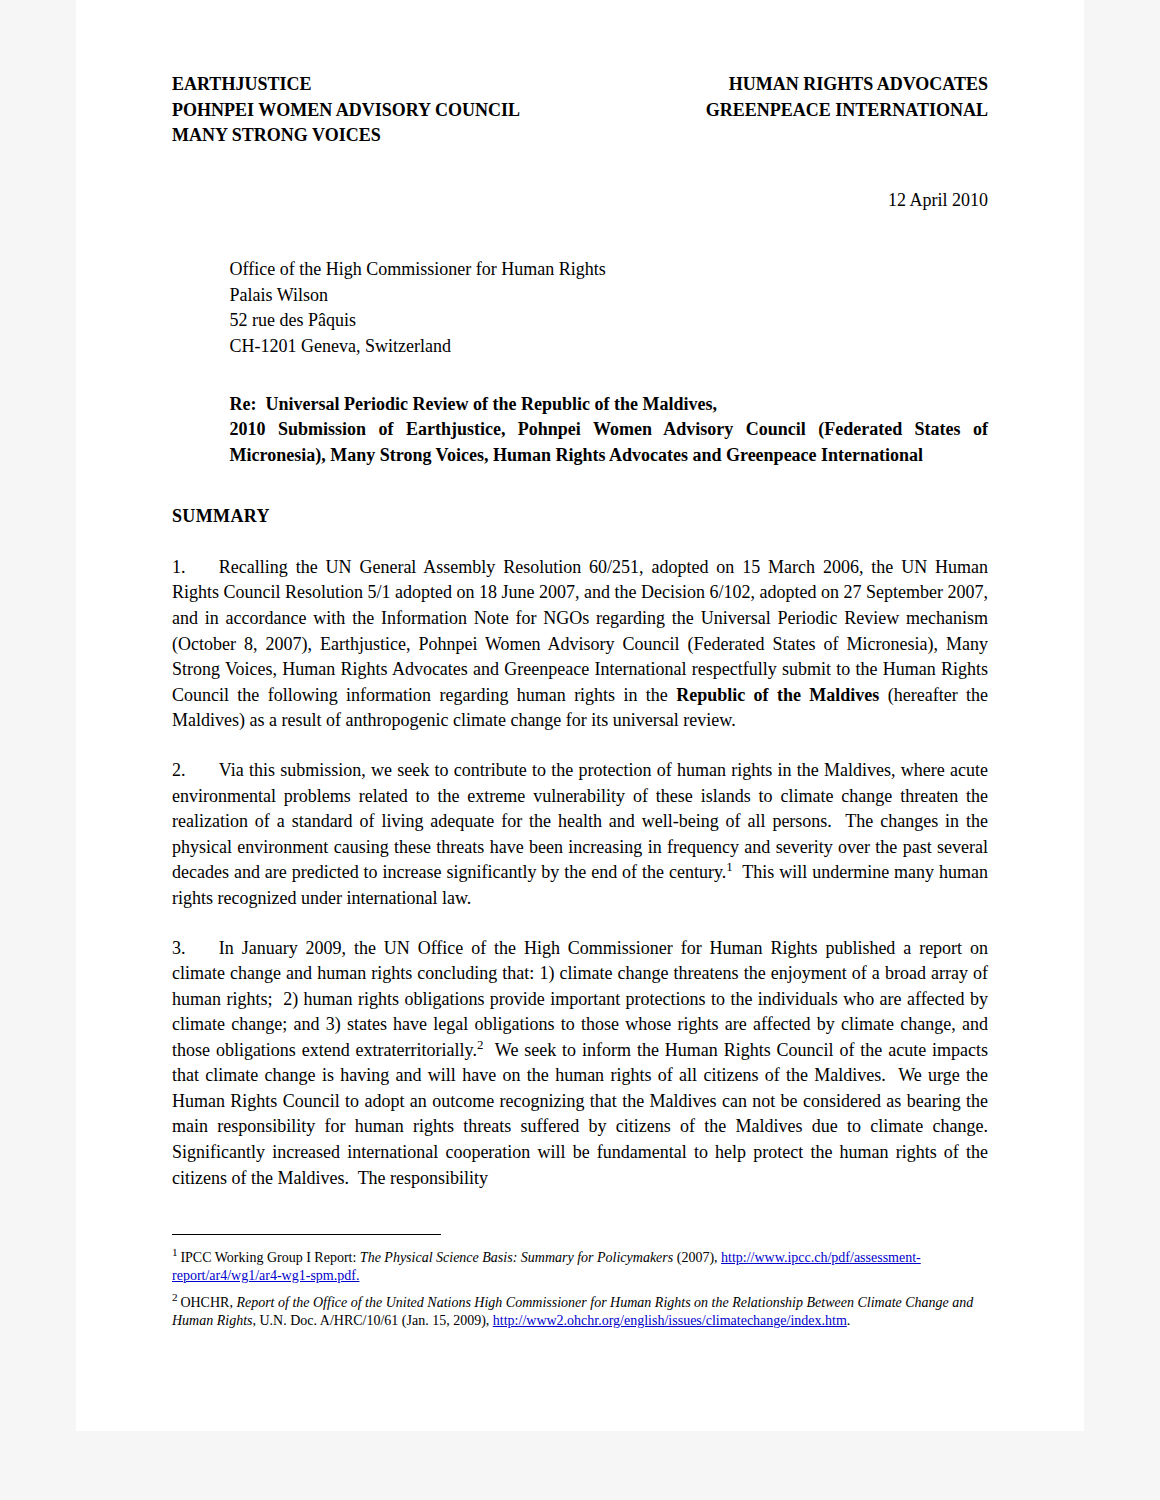| EARTHJUSTICE | HUMAN RIGHTS ADVOCATES |
| POHNPEI WOMEN ADVISORY COUNCIL | GREENPEACE INTERNATIONAL |
| MANY STRONG VOICES | |
12 April 2010
Office of the High Commissioner for Human Rights
Palais Wilson
52 rue des Pâquis
CH-1201 Geneva, Switzerland
Re: Universal Periodic Review of the Republic of the Maldives,
2010 Submission of Earthjustice, Pohnpei Women Advisory Council (Federated States of Micronesia), Many Strong Voices, Human Rights Advocates and Greenpeace International
SUMMARY
1. Recalling the UN General Assembly Resolution 60/251, adopted on 15 March 2006, the UN Human Rights Council Resolution 5/1 adopted on 18 June 2007, and the Decision 6/102, adopted on 27 September 2007, and in accordance with the Information Note for NGOs regarding the Universal Periodic Review mechanism (October 8, 2007), Earthjustice, Pohnpei Women Advisory Council (Federated States of Micronesia), Many Strong Voices, Human Rights Advocates and Greenpeace International respectfully submit to the Human Rights Council the following information regarding human rights in the Republic of the Maldives (hereafter the Maldives) as a result of anthropogenic climate change for its universal review.
2. Via this submission, we seek to contribute to the protection of human rights in the Maldives, where acute environmental problems related to the extreme vulnerability of these islands to climate change threaten the realization of a standard of living adequate for the health and well-being of all persons. The changes in the physical environment causing these threats have been increasing in frequency and severity over the past several decades and are predicted to increase significantly by the end of the century.1 This will undermine many human rights recognized under international law.
3. In January 2009, the UN Office of the High Commissioner for Human Rights published a report on climate change and human rights concluding that: 1) climate change threatens the enjoyment of a broad array of human rights; 2) human rights obligations provide important protections to the individuals who are affected by climate change; and 3) states have legal obligations to those whose rights are affected by climate change, and those obligations extend extraterritorially.2 We seek to inform the Human Rights Council of the acute impacts that climate change is having and will have on the human rights of all citizens of the Maldives. We urge the Human Rights Council to adopt an outcome recognizing that the Maldives can not be considered as bearing the main responsibility for human rights threats suffered by citizens of the Maldives due to climate change. Significantly increased international cooperation will be fundamental to help protect the human rights of the citizens of the Maldives. The responsibility
1 IPCC Working Group I Report: The Physical Science Basis: Summary for Policymakers (2007), http://www.ipcc.ch/pdf/assessment-report/ar4/wg1/ar4-wg1-spm.pdf.
2 OHCHR, Report of the Office of the United Nations High Commissioner for Human Rights on the Relationship Between Climate Change and Human Rights, U.N. Doc. A/HRC/10/61 (Jan. 15, 2009), http://www2.ohchr.org/english/issues/climatechange/index.htm.